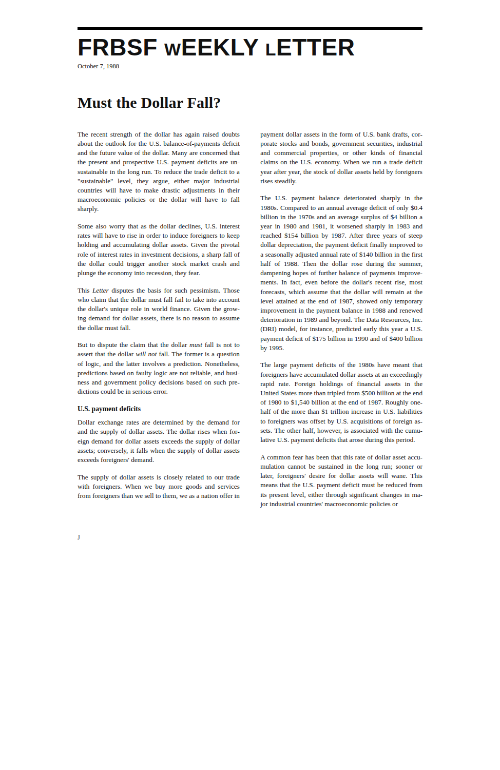FRBSF WEEKLY LETTER
October 7, 1988
Must the Dollar Fall?
The recent strength of the dollar has again raised doubts about the outlook for the U.S. balance-of-payments deficit and the future value of the dollar. Many are concerned that the present and prospective U.S. payment deficits are unsustainable in the long run. To reduce the trade deficit to a "sustainable" level, they argue, either major industrial countries will have to make drastic adjustments in their macroeconomic policies or the dollar will have to fall sharply.
Some also worry that as the dollar declines, U.S. interest rates will have to rise in order to induce foreigners to keep holding and accumulating dollar assets. Given the pivotal role of interest rates in investment decisions, a sharp fall of the dollar could trigger another stock market crash and plunge the economy into recession, they fear.
This Letter disputes the basis for such pessimism. Those who claim that the dollar must fall fail to take into account the dollar's unique role in world finance. Given the growing demand for dollar assets, there is no reason to assume the dollar must fall.
But to dispute the claim that the dollar must fall is not to assert that the dollar will not fall. The former is a question of logic, and the latter involves a prediction. Nonetheless, predictions based on faulty logic are not reliable, and business and government policy decisions based on such predictions could be in serious error.
U.S. payment deficits
Dollar exchange rates are determined by the demand for and the supply of dollar assets. The dollar rises when foreign demand for dollar assets exceeds the supply of dollar assets; conversely, it falls when the supply of dollar assets exceeds foreigners' demand.
The supply of dollar assets is closely related to our trade with foreigners. When we buy more goods and services from foreigners than we sell to them, we as a nation offer in payment dollar assets in the form of U.S. bank drafts, corporate stocks and bonds, government securities, industrial and commercial properties, or other kinds of financial claims on the U.S. economy. When we run a trade deficit year after year, the stock of dollar assets held by foreigners rises steadily.
The U.S. payment balance deteriorated sharply in the 1980s. Compared to an annual average deficit of only $0.4 billion in the 1970s and an average surplus of $4 billion a year in 1980 and 1981, it worsened sharply in 1983 and reached $154 billion by 1987. After three years of steep dollar depreciation, the payment deficit finally improved to a seasonally adjusted annual rate of $140 billion in the first half of 1988. Then the dollar rose during the summer, dampening hopes of further balance of payments improvements. In fact, even before the dollar's recent rise, most forecasts, which assume that the dollar will remain at the level attained at the end of 1987, showed only temporary improvement in the payment balance in 1988 and renewed deterioration in 1989 and beyond. The Data Resources, Inc. (DRI) model, for instance, predicted early this year a U.S. payment deficit of $175 billion in 1990 and of $400 billion by 1995.
The large payment deficits of the 1980s have meant that foreigners have accumulated dollar assets at an exceedingly rapid rate. Foreign holdings of financial assets in the United States more than tripled from $500 billion at the end of 1980 to $1,540 billion at the end of 1987. Roughly one-half of the more than $1 trillion increase in U.S. liabilities to foreigners was offset by U.S. acquisitions of foreign assets. The other half, however, is associated with the cumulative U.S. payment deficits that arose during this period.
A common fear has been that this rate of dollar asset accumulation cannot be sustained in the long run; sooner or later, foreigners' desire for dollar assets will wane. This means that the U.S. payment deficit must be reduced from its present level, either through significant changes in major industrial countries' macroeconomic policies or
J